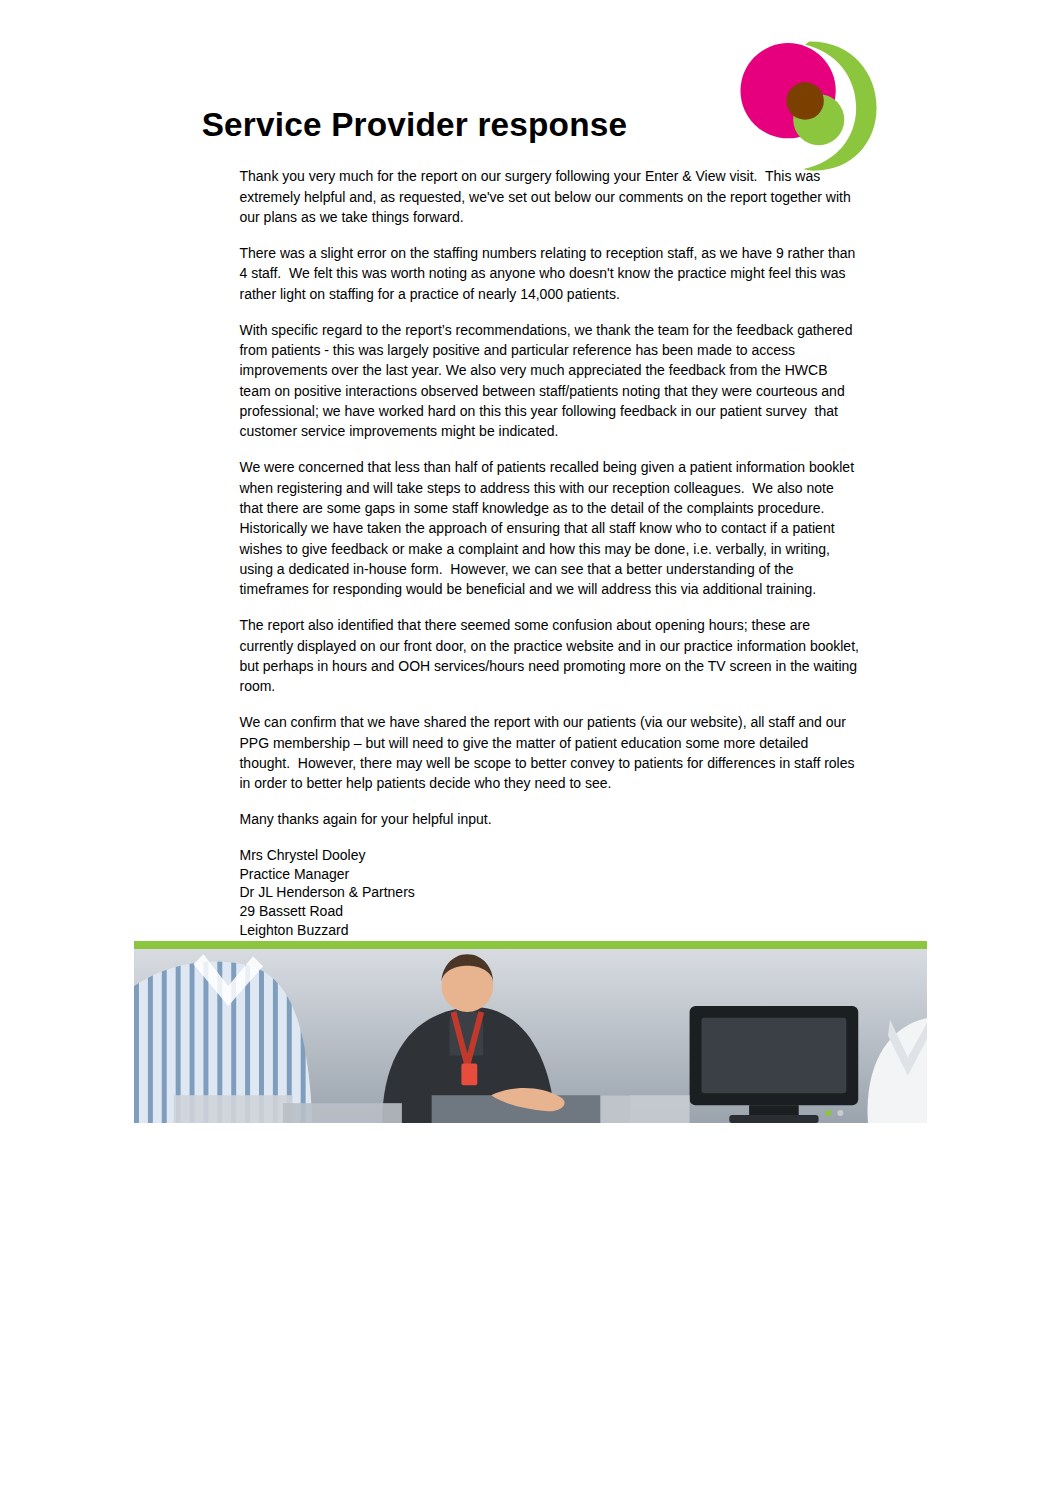Service Provider response
Thank you very much for the report on our surgery following your Enter & View visit. This was extremely helpful and, as requested, we've set out below our comments on the report together with our plans as we take things forward.
There was a slight error on the staffing numbers relating to reception staff, as we have 9 rather than 4 staff. We felt this was worth noting as anyone who doesn't know the practice might feel this was rather light on staffing for a practice of nearly 14,000 patients.
With specific regard to the report’s recommendations, we thank the team for the feedback gathered from patients - this was largely positive and particular reference has been made to access improvements over the last year. We also very much appreciated the feedback from the HWCB team on positive interactions observed between staff/patients noting that they were courteous and professional; we have worked hard on this this year following feedback in our patient survey that customer service improvements might be indicated.
We were concerned that less than half of patients recalled being given a patient information booklet when registering and will take steps to address this with our reception colleagues. We also note that there are some gaps in some staff knowledge as to the detail of the complaints procedure. Historically we have taken the approach of ensuring that all staff know who to contact if a patient wishes to give feedback or make a complaint and how this may be done, i.e. verbally, in writing, using a dedicated in-house form. However, we can see that a better understanding of the timeframes for responding would be beneficial and we will address this via additional training.
The report also identified that there seemed some confusion about opening hours; these are currently displayed on our front door, on the practice website and in our practice information booklet, but perhaps in hours and OOH services/hours need promoting more on the TV screen in the waiting room.
We can confirm that we have shared the report with our patients (via our website), all staff and our PPG membership – but will need to give the matter of patient education some more detailed thought. However, there may well be scope to better convey to patients for differences in staff roles in order to better help patients decide who they need to see.
Many thanks again for your helpful input.
Mrs Chrystel Dooley
Practice Manager
Dr JL Henderson & Partners
29 Bassett Road
Leighton Buzzard
Beds, LU7 1AR
Tel: (01525) 373111
Fax: (01525) 853767